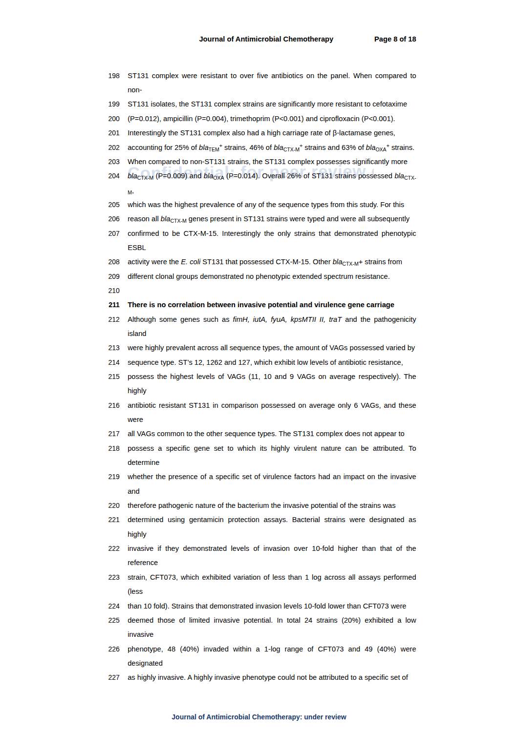Journal of Antimicrobial Chemotherapy Page 8 of 18
Confidential: for peer review only
ST131 complex were resistant to over five antibiotics on the panel. When compared to non-
ST131 isolates, the ST131 complex strains are significantly more resistant to cefotaxime
(P=0.012), ampicillin (P=0.004), trimethoprim (P<0.001) and ciprofloxacin (P<0.001).
Interestingly the ST131 complex also had a high carriage rate of β-lactamase genes,
accounting for 25% of blaTEM+ strains, 46% of blaCTX-M+ strains and 63% of blaOXA+ strains.
When compared to non-ST131 strains, the ST131 complex possesses significantly more
blaCTX-M (P=0.009) and blaOXA (P=0.014). Overall 26% of ST131 strains possessed blaCTX-M,
which was the highest prevalence of any of the sequence types from this study. For this
reason all blaCTX-M genes present in ST131 strains were typed and were all subsequently
confirmed to be CTX-M-15. Interestingly the only strains that demonstrated phenotypic ESBL
activity were the E. coli ST131 that possessed CTX-M-15. Other blaCTX-M+ strains from
different clonal groups demonstrated no phenotypic extended spectrum resistance.
There is no correlation between invasive potential and virulence gene carriage
Although some genes such as fimH, iutA, fyuA, kpsMTII II, traT and the pathogenicity island
were highly prevalent across all sequence types, the amount of VAGs possessed varied by
sequence type. ST’s 12, 1262 and 127, which exhibit low levels of antibiotic resistance,
possess the highest levels of VAGs (11, 10 and 9 VAGs on average respectively). The highly
antibiotic resistant ST131 in comparison possessed on average only 6 VAGs, and these were
all VAGs common to the other sequence types. The ST131 complex does not appear to
possess a specific gene set to which its highly virulent nature can be attributed. To determine
whether the presence of a specific set of virulence factors had an impact on the invasive and
therefore pathogenic nature of the bacterium the invasive potential of the strains was
determined using gentamicin protection assays. Bacterial strains were designated as highly
invasive if they demonstrated levels of invasion over 10-fold higher than that of the reference
strain, CFT073, which exhibited variation of less than 1 log across all assays performed (less
than 10 fold). Strains that demonstrated invasion levels 10-fold lower than CFT073 were
deemed those of limited invasive potential. In total 24 strains (20%) exhibited a low invasive
phenotype, 48 (40%) invaded within a 1-log range of CFT073 and 49 (40%) were designated
as highly invasive. A highly invasive phenotype could not be attributed to a specific set of
Journal of Antimicrobial Chemotherapy: under review